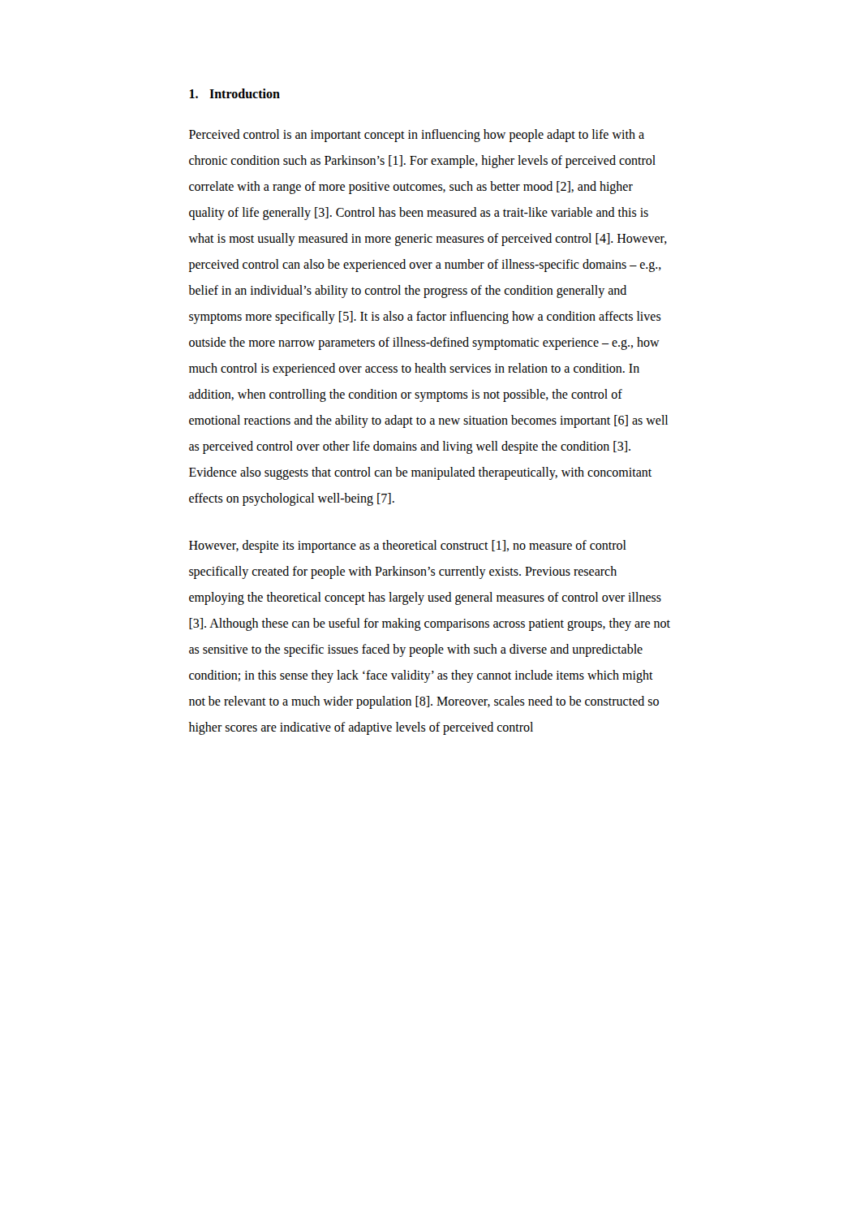1. Introduction
Perceived control is an important concept in influencing how people adapt to life with a chronic condition such as Parkinson’s [1]. For example, higher levels of perceived control correlate with a range of more positive outcomes, such as better mood [2], and higher quality of life generally [3]. Control has been measured as a trait-like variable and this is what is most usually measured in more generic measures of perceived control [4]. However, perceived control can also be experienced over a number of illness-specific domains – e.g., belief in an individual’s ability to control the progress of the condition generally and symptoms more specifically [5]. It is also a factor influencing how a condition affects lives outside the more narrow parameters of illness-defined symptomatic experience – e.g., how much control is experienced over access to health services in relation to a condition. In addition, when controlling the condition or symptoms is not possible, the control of emotional reactions and the ability to adapt to a new situation becomes important [6] as well as perceived control over other life domains and living well despite the condition [3]. Evidence also suggests that control can be manipulated therapeutically, with concomitant effects on psychological well-being [7].
However, despite its importance as a theoretical construct [1], no measure of control specifically created for people with Parkinson’s currently exists. Previous research employing the theoretical concept has largely used general measures of control over illness [3]. Although these can be useful for making comparisons across patient groups, they are not as sensitive to the specific issues faced by people with such a diverse and unpredictable condition; in this sense they lack ‘face validity’ as they cannot include items which might not be relevant to a much wider population [8]. Moreover, scales need to be constructed so higher scores are indicative of adaptive levels of perceived control